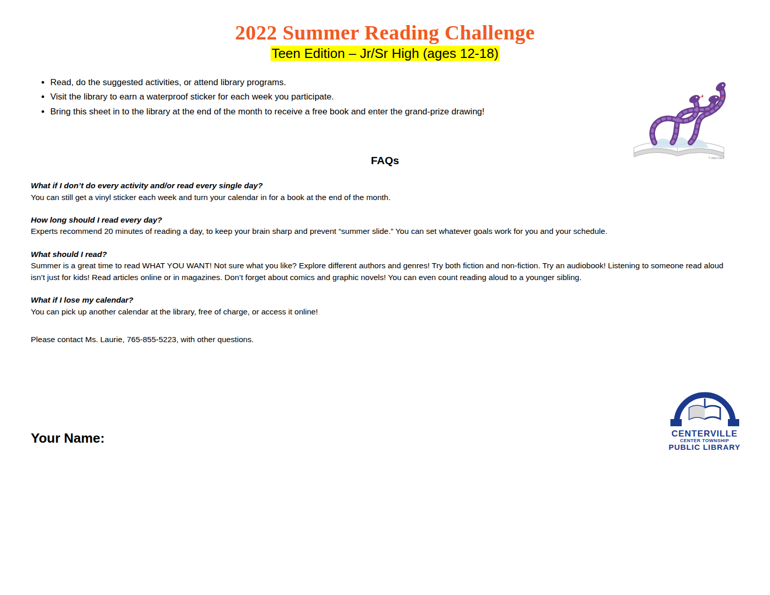2022 Summer Reading Challenge
Teen Edition – Jr/Sr High (ages 12-18)
Read, do the suggested activities, or attend library programs.
Visit the library to earn a waterproof sticker for each week you participate.
Bring this sheet in to the library at the end of the month to receive a free book and enter the grand-prize drawing!
© 2022 CSLP
FAQs
What if I don’t do every activity and/or read every single day? You can still get a vinyl sticker each week and turn your calendar in for a book at the end of the month.
How long should I read every day? Experts recommend 20 minutes of reading a day, to keep your brain sharp and prevent “summer slide.” You can set whatever goals work for you and your schedule.
What should I read? Summer is a great time to read WHAT YOU WANT! Not sure what you like? Explore different authors and genres! Try both fiction and non-fiction. Try an audiobook! Listening to someone read aloud isn’t just for kids! Read articles online or in magazines. Don’t forget about comics and graphic novels! You can even count reading aloud to a younger sibling.
What if I lose my calendar? You can pick up another calendar at the library, free of charge, or access it online!
Please contact Ms. Laurie, 765-855-5223, with other questions.
Your Name:
CENTERVILLE
CENTER TOWNSHIP
PUBLIC LIBRARY